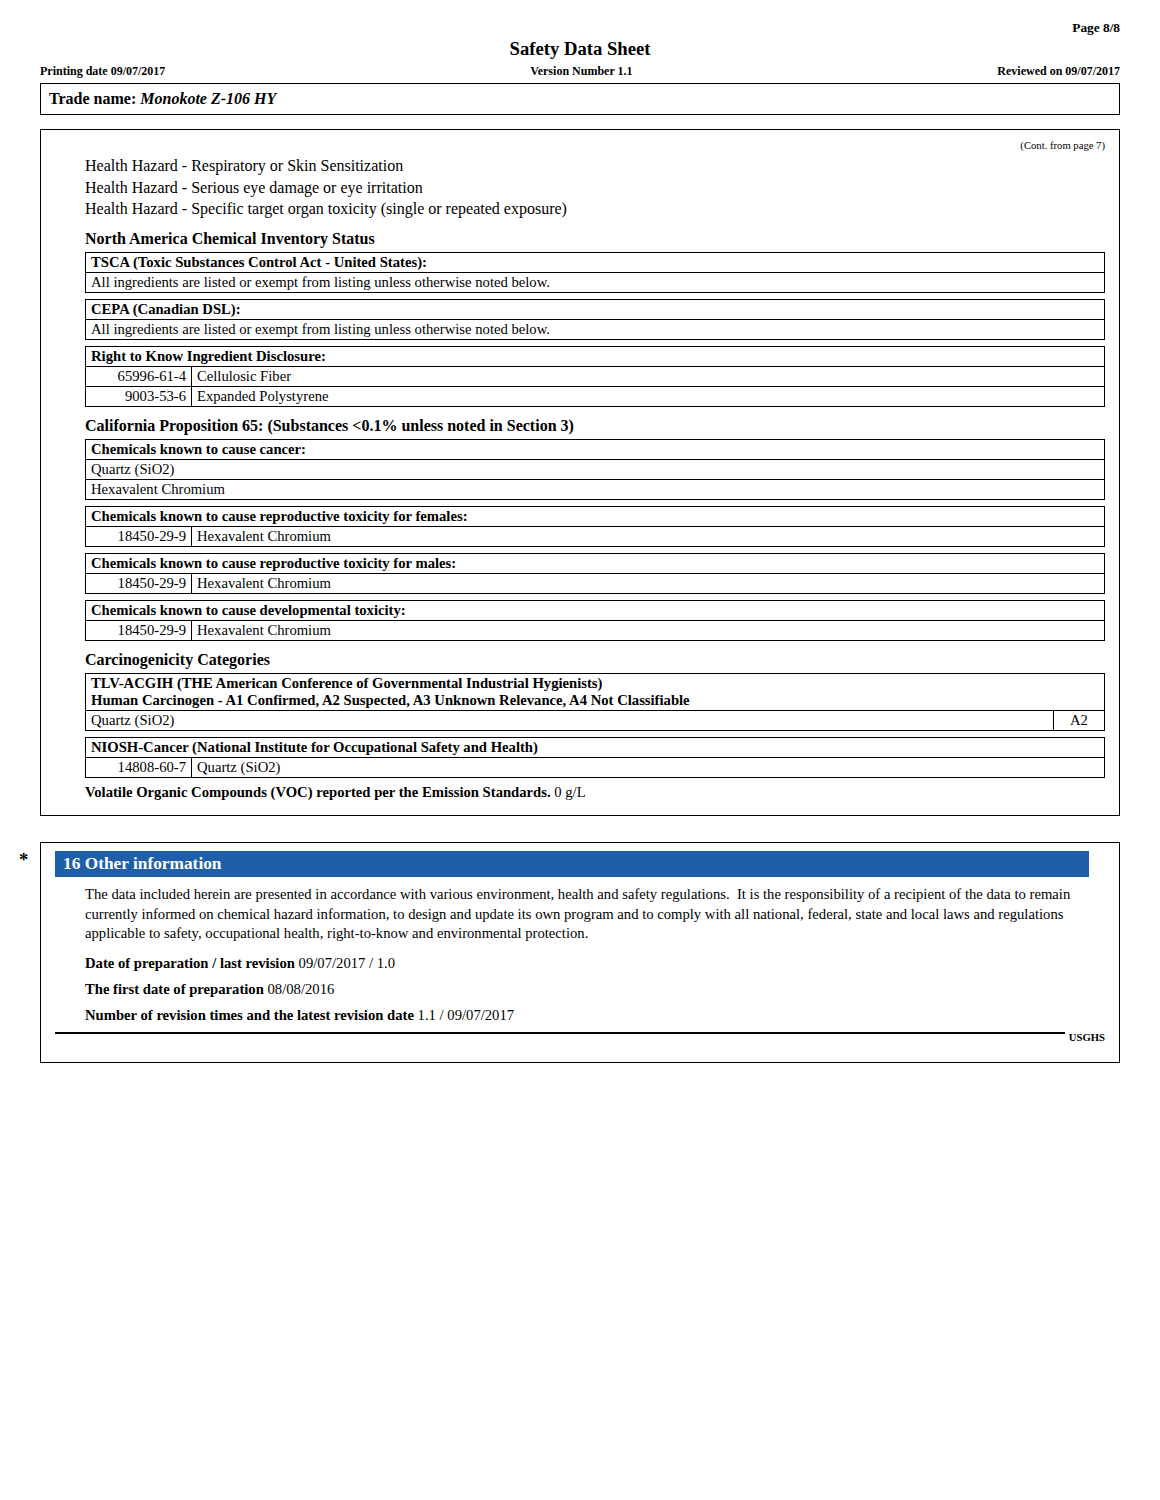Page 8/8
Safety Data Sheet
Printing date 09/07/2017
Version Number 1.1
Reviewed on 09/07/2017
Trade name: Monokote Z-106 HY
(Cont. from page 7)
Health Hazard - Respiratory or Skin Sensitization
Health Hazard - Serious eye damage or eye irritation
Health Hazard - Specific target organ toxicity (single or repeated exposure)
North America Chemical Inventory Status
| TSCA (Toxic Substances Control Act - United States): |
| --- |
| All ingredients are listed or exempt from listing unless otherwise noted below. |
| CEPA (Canadian DSL): |
| --- |
| All ingredients are listed or exempt from listing unless otherwise noted below. |
| Right to Know Ingredient Disclosure: |
| --- |
| 65996-61-4 | Cellulosic Fiber |
| 9003-53-6 | Expanded Polystyrene |
California Proposition 65: (Substances <0.1% unless noted in Section 3)
| Chemicals known to cause cancer: |
| --- |
| Quartz (SiO2) |
| Hexavalent Chromium |
| Chemicals known to cause reproductive toxicity for females: |
| --- |
| 18450-29-9 | Hexavalent Chromium |
| Chemicals known to cause reproductive toxicity for males: |
| --- |
| 18450-29-9 | Hexavalent Chromium |
| Chemicals known to cause developmental toxicity: |
| --- |
| 18450-29-9 | Hexavalent Chromium |
Carcinogenicity Categories
| TLV-ACGIH (THE American Conference of Governmental Industrial Hygienists) Human Carcinogen - A1 Confirmed, A2 Suspected, A3 Unknown Relevance, A4 Not Classifiable |
| --- |
| Quartz (SiO2) | A2 |
| NIOSH-Cancer (National Institute for Occupational Safety and Health) |
| --- |
| 14808-60-7 | Quartz (SiO2) |
Volatile Organic Compounds (VOC) reported per the Emission Standards. 0 g/L
*
16 Other information
The data included herein are presented in accordance with various environment, health and safety regulations. It is the responsibility of a recipient of the data to remain currently informed on chemical hazard information, to design and update its own program and to comply with all national, federal, state and local laws and regulations applicable to safety, occupational health, right-to-know and environmental protection.
Date of preparation / last revision 09/07/2017 / 1.0
The first date of preparation 08/08/2016
Number of revision times and the latest revision date 1.1 / 09/07/2017
USGHS